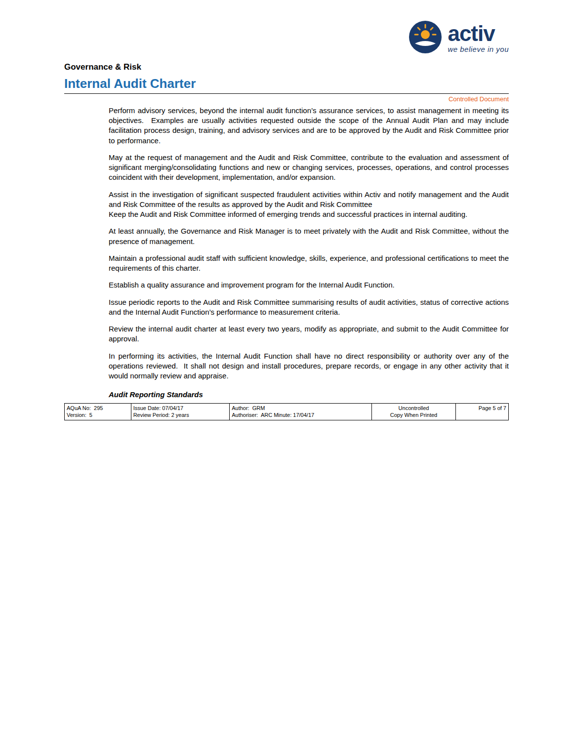activ
we believe in you
Governance & Risk
Internal Audit Charter
Controlled Document
Perform advisory services, beyond the internal audit function’s assurance services, to assist management in meeting its objectives. Examples are usually activities requested outside the scope of the Annual Audit Plan and may include facilitation process design, training, and advisory services and are to be approved by the Audit and Risk Committee prior to performance.
May at the request of management and the Audit and Risk Committee, contribute to the evaluation and assessment of significant merging/consolidating functions and new or changing services, processes, operations, and control processes coincident with their development, implementation, and/or expansion.
Assist in the investigation of significant suspected fraudulent activities within Activ and notify management and the Audit and Risk Committee of the results as approved by the Audit and Risk Committee
Keep the Audit and Risk Committee informed of emerging trends and successful practices in internal auditing.
At least annually, the Governance and Risk Manager is to meet privately with the Audit and Risk Committee, without the presence of management.
Maintain a professional audit staff with sufficient knowledge, skills, experience, and professional certifications to meet the requirements of this charter.
Establish a quality assurance and improvement program for the Internal Audit Function.
Issue periodic reports to the Audit and Risk Committee summarising results of audit activities, status of corrective actions and the Internal Audit Function’s performance to measurement criteria.
Review the internal audit charter at least every two years, modify as appropriate, and submit to the Audit Committee for approval.
In performing its activities, the Internal Audit Function shall have no direct responsibility or authority over any of the operations reviewed. It shall not design and install procedures, prepare records, or engage in any other activity that it would normally review and appraise.
Audit Reporting Standards
| AQuA No: 295 Version: 5 | Issue Date: 07/04/17 Review Period: 2 years | Author: GRM Authoriser: ARC Minute: 17/04/17 | Uncontrolled Copy When Printed | Page 5 of 7 |